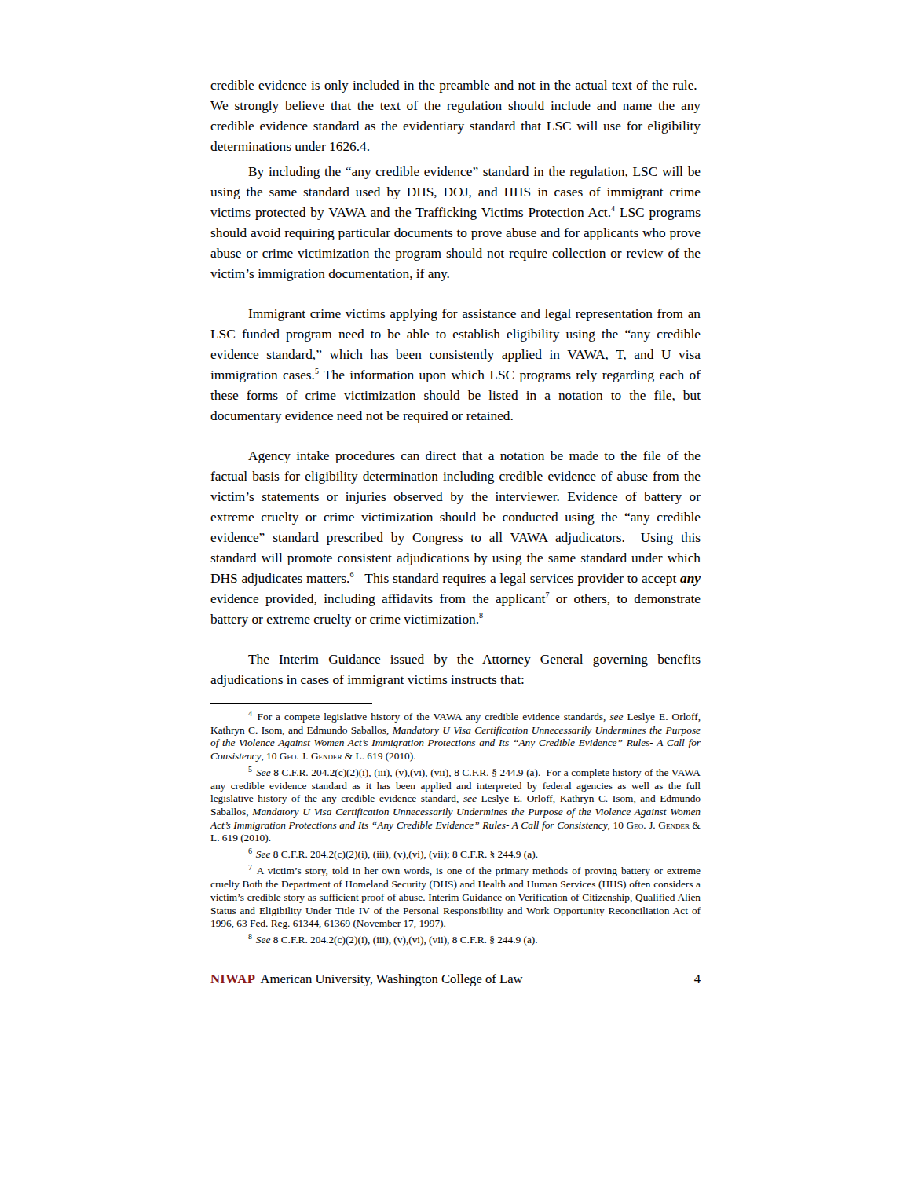credible evidence is only included in the preamble and not in the actual text of the rule. We strongly believe that the text of the regulation should include and name the any credible evidence standard as the evidentiary standard that LSC will use for eligibility determinations under 1626.4.
By including the “any credible evidence” standard in the regulation, LSC will be using the same standard used by DHS, DOJ, and HHS in cases of immigrant crime victims protected by VAWA and the Trafficking Victims Protection Act.4 LSC programs should avoid requiring particular documents to prove abuse and for applicants who prove abuse or crime victimization the program should not require collection or review of the victim’s immigration documentation, if any.
Immigrant crime victims applying for assistance and legal representation from an LSC funded program need to be able to establish eligibility using the “any credible evidence standard,” which has been consistently applied in VAWA, T, and U visa immigration cases.5 The information upon which LSC programs rely regarding each of these forms of crime victimization should be listed in a notation to the file, but documentary evidence need not be required or retained.
Agency intake procedures can direct that a notation be made to the file of the factual basis for eligibility determination including credible evidence of abuse from the victim’s statements or injuries observed by the interviewer. Evidence of battery or extreme cruelty or crime victimization should be conducted using the “any credible evidence” standard prescribed by Congress to all VAWA adjudicators. Using this standard will promote consistent adjudications by using the same standard under which DHS adjudicates matters.6 This standard requires a legal services provider to accept any evidence provided, including affidavits from the applicant7 or others, to demonstrate battery or extreme cruelty or crime victimization.8
The Interim Guidance issued by the Attorney General governing benefits adjudications in cases of immigrant victims instructs that:
4 For a compete legislative history of the VAWA any credible evidence standards, see Leslye E. Orloff, Kathryn C. Isom, and Edmundo Saballos, Mandatory U Visa Certification Unnecessarily Undermines the Purpose of the Violence Against Women Act’s Immigration Protections and Its “Any Credible Evidence” Rules- A Call for Consistency, 10 Geo. J. Gender & L. 619 (2010).
5 See 8 C.F.R. 204.2(c)(2)(i), (iii), (v),(vi), (vii), 8 C.F.R. § 244.9 (a). For a complete history of the VAWA any credible evidence standard as it has been applied and interpreted by federal agencies as well as the full legislative history of the any credible evidence standard, see Leslye E. Orloff, Kathryn C. Isom, and Edmundo Saballos, Mandatory U Visa Certification Unnecessarily Undermines the Purpose of the Violence Against Women Act’s Immigration Protections and Its “Any Credible Evidence” Rules- A Call for Consistency, 10 Geo. J. Gender & L. 619 (2010).
6 See 8 C.F.R. 204.2(c)(2)(i), (iii), (v),(vi), (vii); 8 C.F.R. § 244.9 (a).
7 A victim’s story, told in her own words, is one of the primary methods of proving battery or extreme cruelty Both the Department of Homeland Security (DHS) and Health and Human Services (HHS) often considers a victim’s credible story as sufficient proof of abuse. Interim Guidance on Verification of Citizenship, Qualified Alien Status and Eligibility Under Title IV of the Personal Responsibility and Work Opportunity Reconciliation Act of 1996, 63 Fed. Reg. 61344, 61369 (November 17, 1997).
8 See 8 C.F.R. 204.2(c)(2)(i), (iii), (v),(vi), (vii), 8 C.F.R. § 244.9 (a).
NIWAP American University, Washington College of Law
4